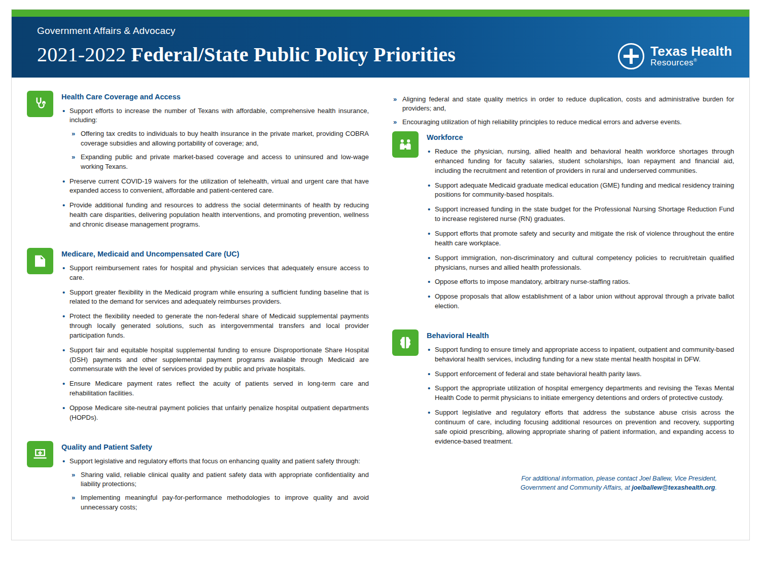Government Affairs & Advocacy
2021-2022 Federal/State Public Policy Priorities
Texas Health Resources®
Health Care Coverage and Access
Support efforts to increase the number of Texans with affordable, comprehensive health insurance, including:
Offering tax credits to individuals to buy health insurance in the private market, providing COBRA coverage subsidies and allowing portability of coverage; and,
Expanding public and private market-based coverage and access to uninsured and low-wage working Texans.
Preserve current COVID-19 waivers for the utilization of telehealth, virtual and urgent care that have expanded access to convenient, affordable and patient-centered care.
Provide additional funding and resources to address the social determinants of health by reducing health care disparities, delivering population health interventions, and promoting prevention, wellness and chronic disease management programs.
Medicare, Medicaid and Uncompensated Care (UC)
Support reimbursement rates for hospital and physician services that adequately ensure access to care.
Support greater flexibility in the Medicaid program while ensuring a sufficient funding baseline that is related to the demand for services and adequately reimburses providers.
Protect the flexibility needed to generate the non-federal share of Medicaid supplemental payments through locally generated solutions, such as intergovernmental transfers and local provider participation funds.
Support fair and equitable hospital supplemental funding to ensure Disproportionate Share Hospital (DSH) payments and other supplemental payment programs available through Medicaid are commensurate with the level of services provided by public and private hospitals.
Ensure Medicare payment rates reflect the acuity of patients served in long-term care and rehabilitation facilities.
Oppose Medicare site-neutral payment policies that unfairly penalize hospital outpatient departments (HOPDs).
Quality and Patient Safety
Support legislative and regulatory efforts that focus on enhancing quality and patient safety through:
Sharing valid, reliable clinical quality and patient safety data with appropriate confidentiality and liability protections;
Implementing meaningful pay-for-performance methodologies to improve quality and avoid unnecessary costs;
Aligning federal and state quality metrics in order to reduce duplication, costs and administrative burden for providers; and,
Encouraging utilization of high reliability principles to reduce medical errors and adverse events.
Workforce
Reduce the physician, nursing, allied health and behavioral health workforce shortages through enhanced funding for faculty salaries, student scholarships, loan repayment and financial aid, including the recruitment and retention of providers in rural and underserved communities.
Support adequate Medicaid graduate medical education (GME) funding and medical residency training positions for community-based hospitals.
Support increased funding in the state budget for the Professional Nursing Shortage Reduction Fund to increase registered nurse (RN) graduates.
Support efforts that promote safety and security and mitigate the risk of violence throughout the entire health care workplace.
Support immigration, non-discriminatory and cultural competency policies to recruit/retain qualified physicians, nurses and allied health professionals.
Oppose efforts to impose mandatory, arbitrary nurse-staffing ratios.
Oppose proposals that allow establishment of a labor union without approval through a private ballot election.
Behavioral Health
Support funding to ensure timely and appropriate access to inpatient, outpatient and community-based behavioral health services, including funding for a new state mental health hospital in DFW.
Support enforcement of federal and state behavioral health parity laws.
Support the appropriate utilization of hospital emergency departments and revising the Texas Mental Health Code to permit physicians to initiate emergency detentions and orders of protective custody.
Support legislative and regulatory efforts that address the substance abuse crisis across the continuum of care, including focusing additional resources on prevention and recovery, supporting safe opioid prescribing, allowing appropriate sharing of patient information, and expanding access to evidence-based treatment.
For additional information, please contact Joel Ballew, Vice President,
Government and Community Affairs, at joelballew@texashealth.org.